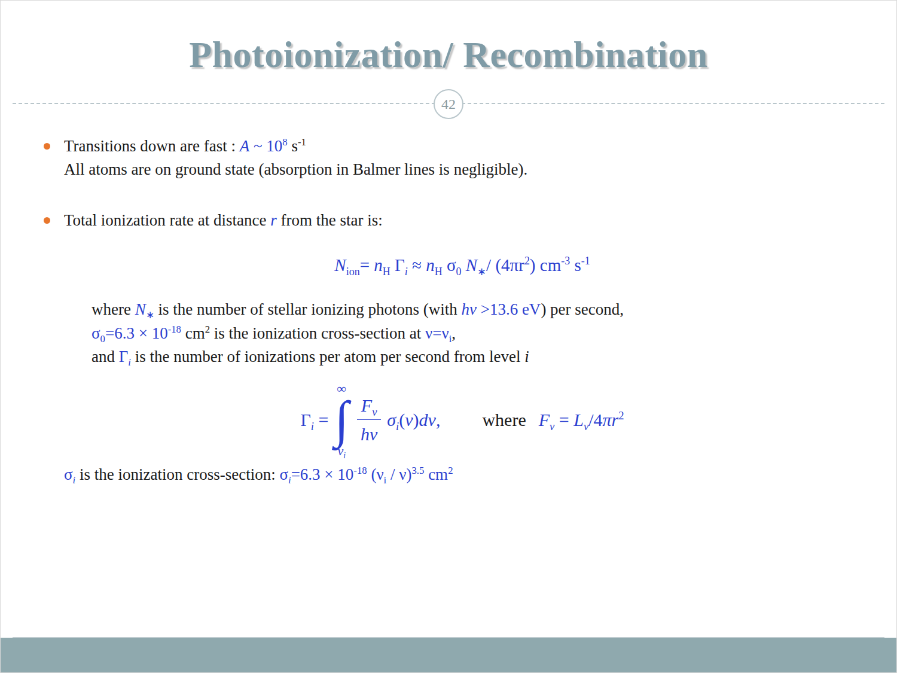Photoionization/ Recombination
42
Transitions down are fast : A ~ 108 s-1
All atoms are on ground state (absorption in Balmer lines is negligible).
Total ionization rate at distance r from the star is:
Nion= nH Γi ≈ nH σ0 N∗/ (4πr2) cm-3 s-1
where N∗ is the number of stellar ionizing photons (with hν >13.6 eV) per second,
σ0=6.3 × 10-18 cm2 is the ionization cross-section at ν=νi,
and Γi is the number of ionizations per atom per second from level i
Γi = ∫ ∞ νi Fν hν σi(ν)dν,
where Fν = Lν/4πr2
σi is the ionization cross-section: σi=6.3 × 10-18 (νi / ν)3.5 cm2